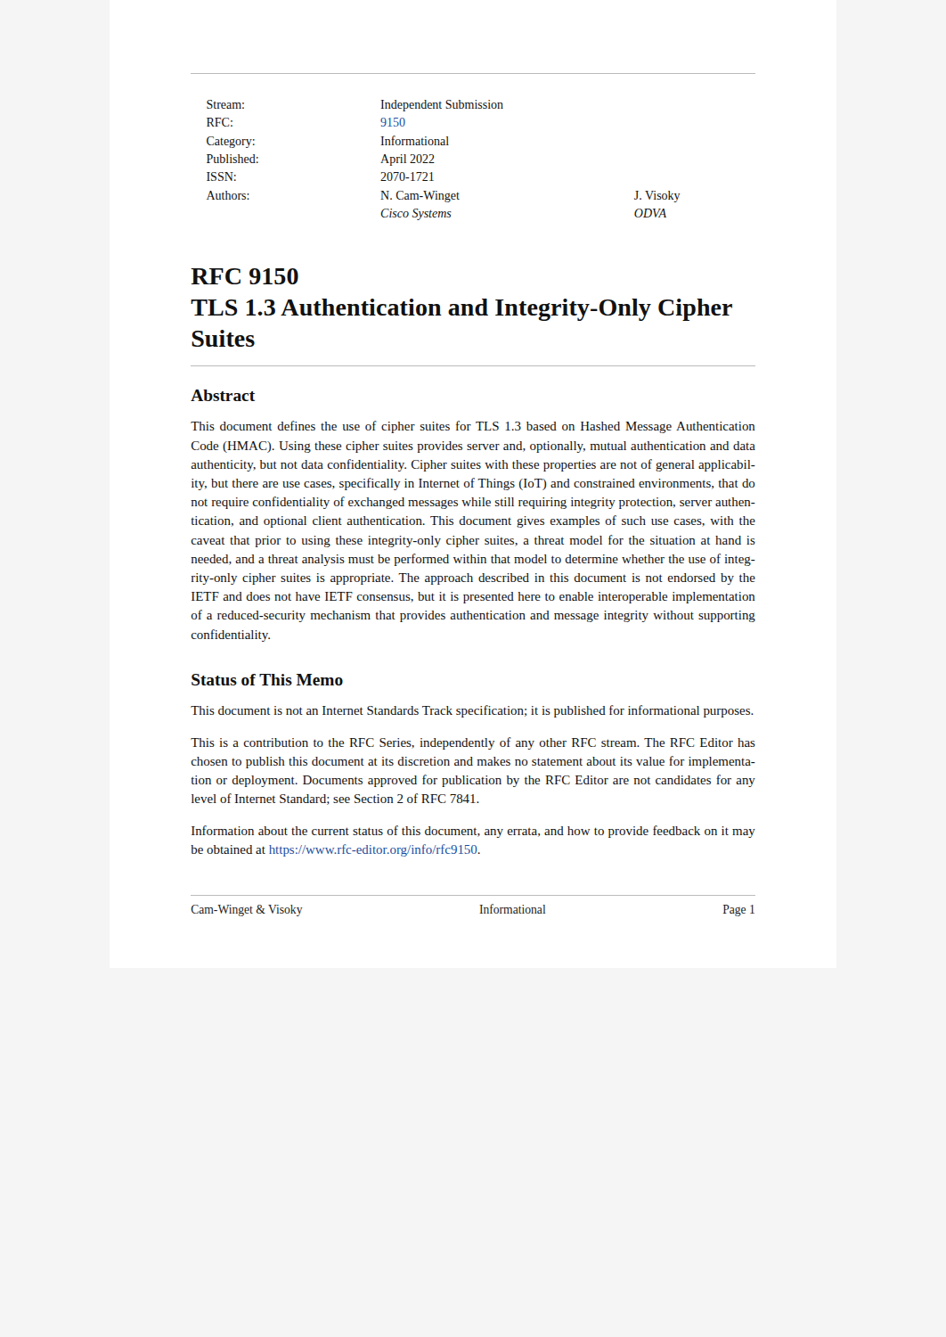| Stream: | Independent Submission |
| RFC: | 9150 |
| Category: | Informational |
| Published: | April 2022 |
| ISSN: | 2070-1721 |
| Authors: | N. Cam-Winget | J. Visoky |
| | Cisco Systems | ODVA |
RFC 9150 TLS 1.3 Authentication and Integrity-Only Cipher Suites
Abstract
This document defines the use of cipher suites for TLS 1.3 based on Hashed Message Authentication Code (HMAC). Using these cipher suites provides server and, optionally, mutual authentication and data authenticity, but not data confidentiality. Cipher suites with these properties are not of general applicability, but there are use cases, specifically in Internet of Things (IoT) and constrained environments, that do not require confidentiality of exchanged messages while still requiring integrity protection, server authentication, and optional client authentication. This document gives examples of such use cases, with the caveat that prior to using these integrity-only cipher suites, a threat model for the situation at hand is needed, and a threat analysis must be performed within that model to determine whether the use of integrity-only cipher suites is appropriate. The approach described in this document is not endorsed by the IETF and does not have IETF consensus, but it is presented here to enable interoperable implementation of a reduced-security mechanism that provides authentication and message integrity without supporting confidentiality.
Status of This Memo
This document is not an Internet Standards Track specification; it is published for informational purposes.
This is a contribution to the RFC Series, independently of any other RFC stream. The RFC Editor has chosen to publish this document at its discretion and makes no statement about its value for implementation or deployment. Documents approved for publication by the RFC Editor are not candidates for any level of Internet Standard; see Section 2 of RFC 7841.
Information about the current status of this document, any errata, and how to provide feedback on it may be obtained at https://www.rfc-editor.org/info/rfc9150.
Cam-Winget & Visoky
Informational
Page 1